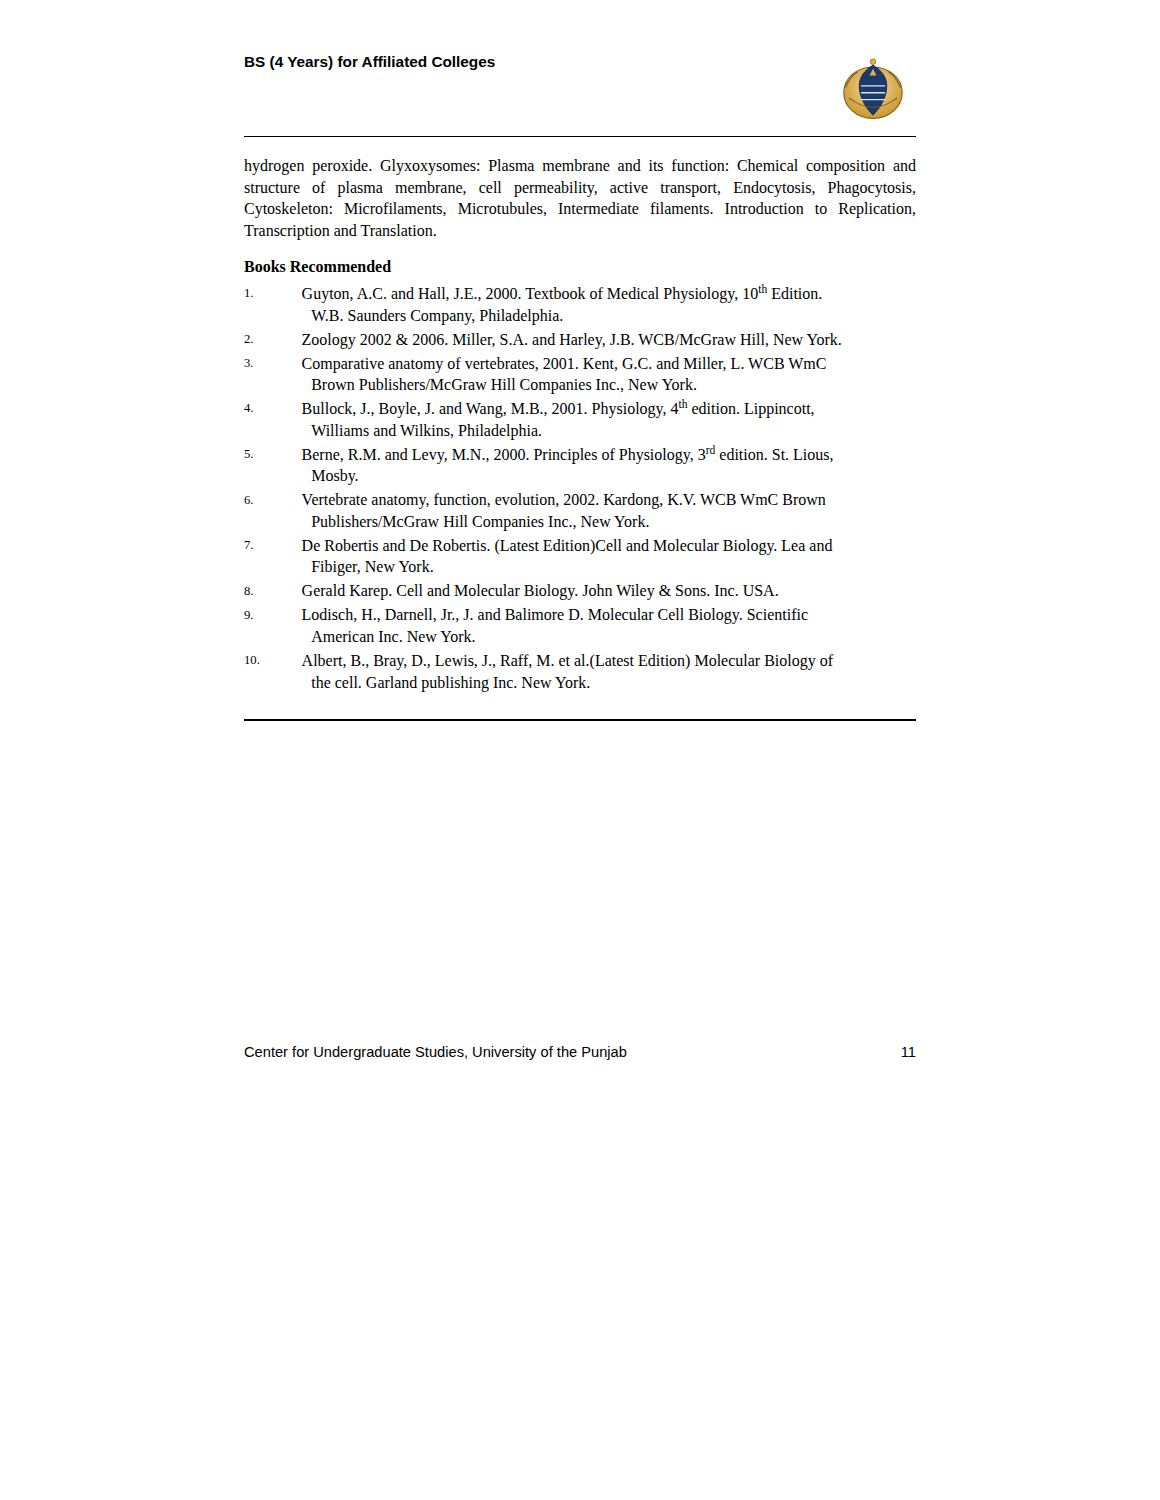BS (4 Years) for Affiliated Colleges
hydrogen peroxide. Glyxoxysomes: Plasma membrane and its function: Chemical composition and structure of plasma membrane, cell permeability, active transport, Endocytosis, Phagocytosis, Cytoskeleton: Microfilaments, Microtubules, Intermediate filaments. Introduction to Replication, Transcription and Translation.
Books Recommended
Guyton, A.C. and Hall, J.E., 2000. Textbook of Medical Physiology, 10th Edition. W.B. Saunders Company, Philadelphia.
Zoology 2002 & 2006. Miller, S.A. and Harley, J.B. WCB/McGraw Hill, New York.
Comparative anatomy of vertebrates, 2001. Kent, G.C. and Miller, L. WCB WmC Brown Publishers/McGraw Hill Companies Inc., New York.
Bullock, J., Boyle, J. and Wang, M.B., 2001. Physiology, 4th edition. Lippincott, Williams and Wilkins, Philadelphia.
Berne, R.M. and Levy, M.N., 2000. Principles of Physiology, 3rd edition. St. Lious, Mosby.
Vertebrate anatomy, function, evolution, 2002. Kardong, K.V. WCB WmC Brown Publishers/McGraw Hill Companies Inc., New York.
De Robertis and De Robertis. (Latest Edition)Cell and Molecular Biology. Lea and Fibiger, New York.
Gerald Karep. Cell and Molecular Biology. John Wiley & Sons. Inc. USA.
Lodisch, H., Darnell, Jr., J. and Balimore D. Molecular Cell Biology. Scientific American Inc. New York.
Albert, B., Bray, D., Lewis, J., Raff, M. et al.(Latest Edition) Molecular Biology of the cell. Garland publishing Inc. New York.
Center for Undergraduate Studies, University of the Punjab
11